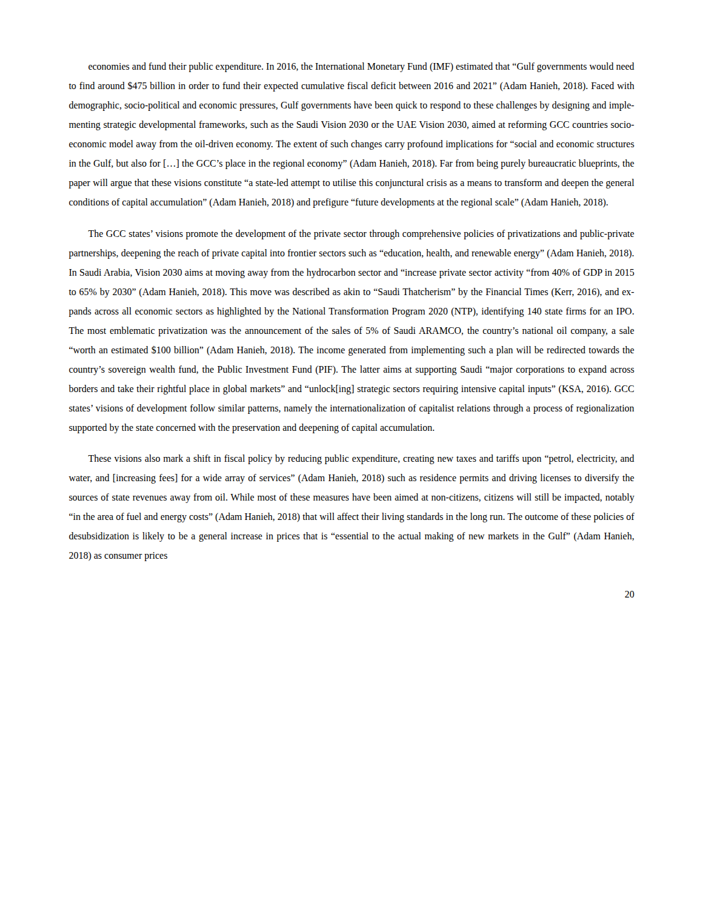economies and fund their public expenditure. In 2016, the International Monetary Fund (IMF) estimated that “Gulf governments would need to find around $475 billion in order to fund their expected cumulative fiscal deficit between 2016 and 2021” (Adam Hanieh, 2018). Faced with demographic, socio-political and economic pressures, Gulf governments have been quick to respond to these challenges by designing and implementing strategic developmental frameworks, such as the Saudi Vision 2030 or the UAE Vision 2030, aimed at reforming GCC countries socio-economic model away from the oil-driven economy. The extent of such changes carry profound implications for “social and economic structures in the Gulf, but also for […] the GCC’s place in the regional economy” (Adam Hanieh, 2018). Far from being purely bureaucratic blueprints, the paper will argue that these visions constitute “a state-led attempt to utilise this conjunctural crisis as a means to transform and deepen the general conditions of capital accumulation” (Adam Hanieh, 2018) and prefigure “future developments at the regional scale” (Adam Hanieh, 2018).
The GCC states’ visions promote the development of the private sector through comprehensive policies of privatizations and public-private partnerships, deepening the reach of private capital into frontier sectors such as “education, health, and renewable energy” (Adam Hanieh, 2018). In Saudi Arabia, Vision 2030 aims at moving away from the hydrocarbon sector and “increase private sector activity “from 40% of GDP in 2015 to 65% by 2030” (Adam Hanieh, 2018). This move was described as akin to “Saudi Thatcherism” by the Financial Times (Kerr, 2016), and expands across all economic sectors as highlighted by the National Transformation Program 2020 (NTP), identifying 140 state firms for an IPO. The most emblematic privatization was the announcement of the sales of 5% of Saudi ARAMCO, the country’s national oil company, a sale “worth an estimated $100 billion” (Adam Hanieh, 2018). The income generated from implementing such a plan will be redirected towards the country’s sovereign wealth fund, the Public Investment Fund (PIF). The latter aims at supporting Saudi “major corporations to expand across borders and take their rightful place in global markets” and “unlock[ing] strategic sectors requiring intensive capital inputs” (KSA, 2016). GCC states’ visions of development follow similar patterns, namely the internationalization of capitalist relations through a process of regionalization supported by the state concerned with the preservation and deepening of capital accumulation.
These visions also mark a shift in fiscal policy by reducing public expenditure, creating new taxes and tariffs upon “petrol, electricity, and water, and [increasing fees] for a wide array of services” (Adam Hanieh, 2018) such as residence permits and driving licenses to diversify the sources of state revenues away from oil. While most of these measures have been aimed at non-citizens, citizens will still be impacted, notably “in the area of fuel and energy costs” (Adam Hanieh, 2018) that will affect their living standards in the long run. The outcome of these policies of desubsidization is likely to be a general increase in prices that is “essential to the actual making of new markets in the Gulf” (Adam Hanieh, 2018) as consumer prices
20